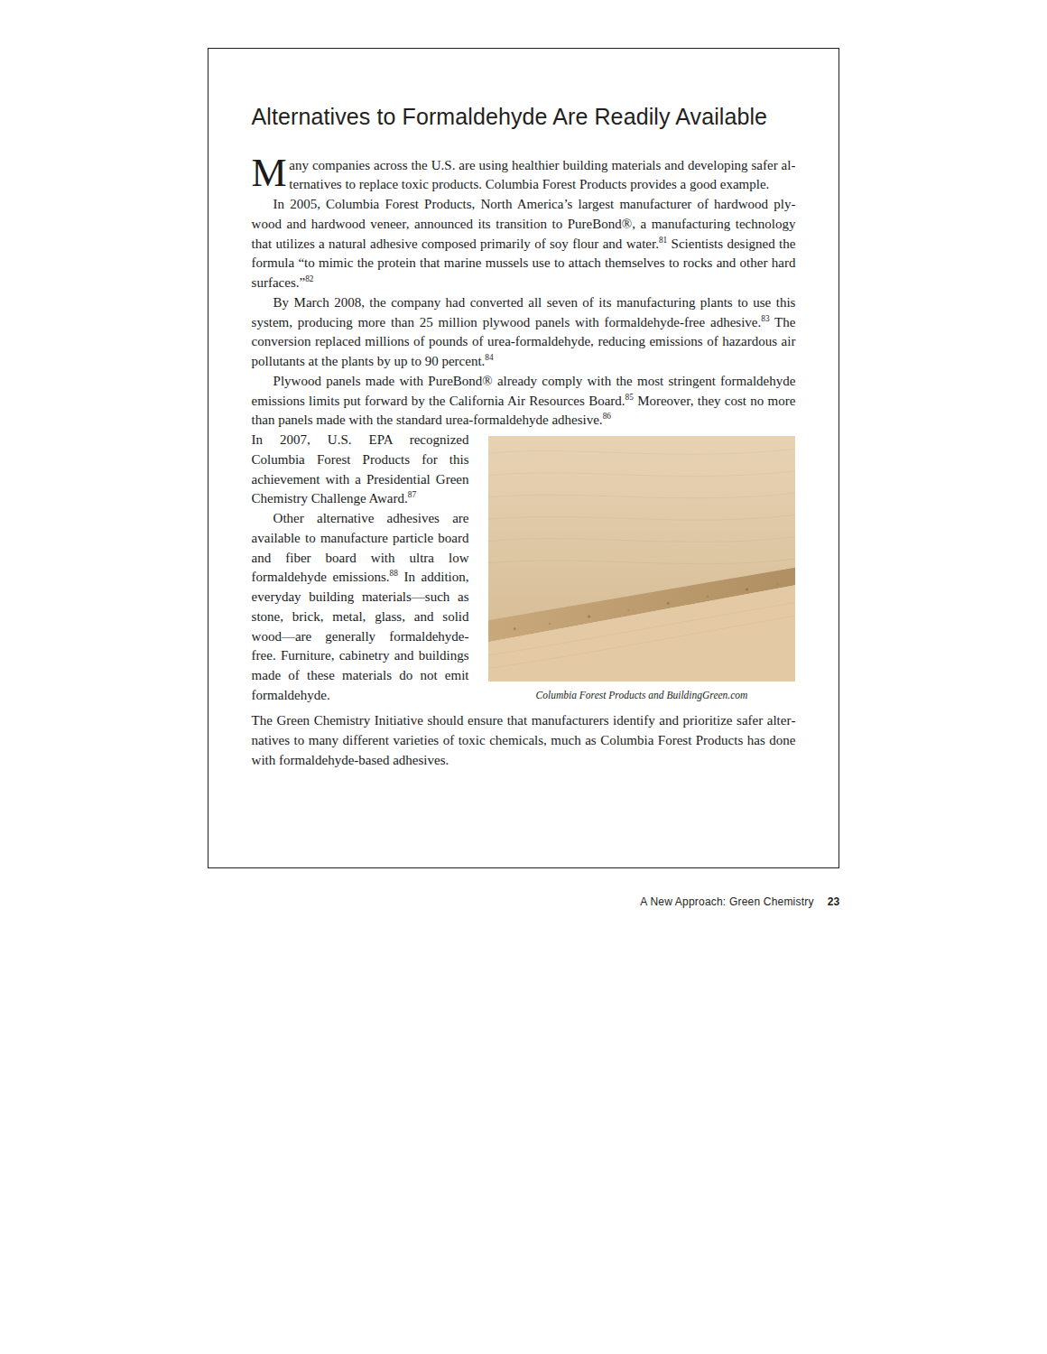Alternatives to Formaldehyde Are Readily Available
Many companies across the U.S. are using healthier building materials and developing safer alternatives to replace toxic products. Columbia Forest Products provides a good example.
In 2005, Columbia Forest Products, North America’s largest manufacturer of hardwood plywood and hardwood veneer, announced its transition to PureBond®, a manufacturing technology that utilizes a natural adhesive composed primarily of soy flour and water.81 Scientists designed the formula “to mimic the protein that marine mussels use to attach themselves to rocks and other hard surfaces.”82
By March 2008, the company had converted all seven of its manufacturing plants to use this system, producing more than 25 million plywood panels with formaldehyde-free adhesive.83 The conversion replaced millions of pounds of urea-formaldehyde, reducing emissions of hazardous air pollutants at the plants by up to 90 percent.84
Plywood panels made with PureBond® already comply with the most stringent formaldehyde emissions limits put forward by the California Air Resources Board.85 Moreover, they cost no more than panels made with the standard urea-formaldehyde adhesive.86
Columbia Forest Products and BuildingGreen.com
In 2007, U.S. EPA recognized Columbia Forest Products for this achievement with a Presidential Green Chemistry Challenge Award.87
Other alternative adhesives are available to manufacture particle board and fiber board with ultra low formaldehyde emissions.88 In addition, everyday building materials—such as stone, brick, metal, glass, and solid wood—are generally formaldehyde-free. Furniture, cabinetry and buildings made of these materials do not emit formaldehyde.
The Green Chemistry Initiative should ensure that manufacturers identify and prioritize safer alternatives to many different varieties of toxic chemicals, much as Columbia Forest Products has done with formaldehyde-based adhesives.
A New Approach: Green Chemistry 23